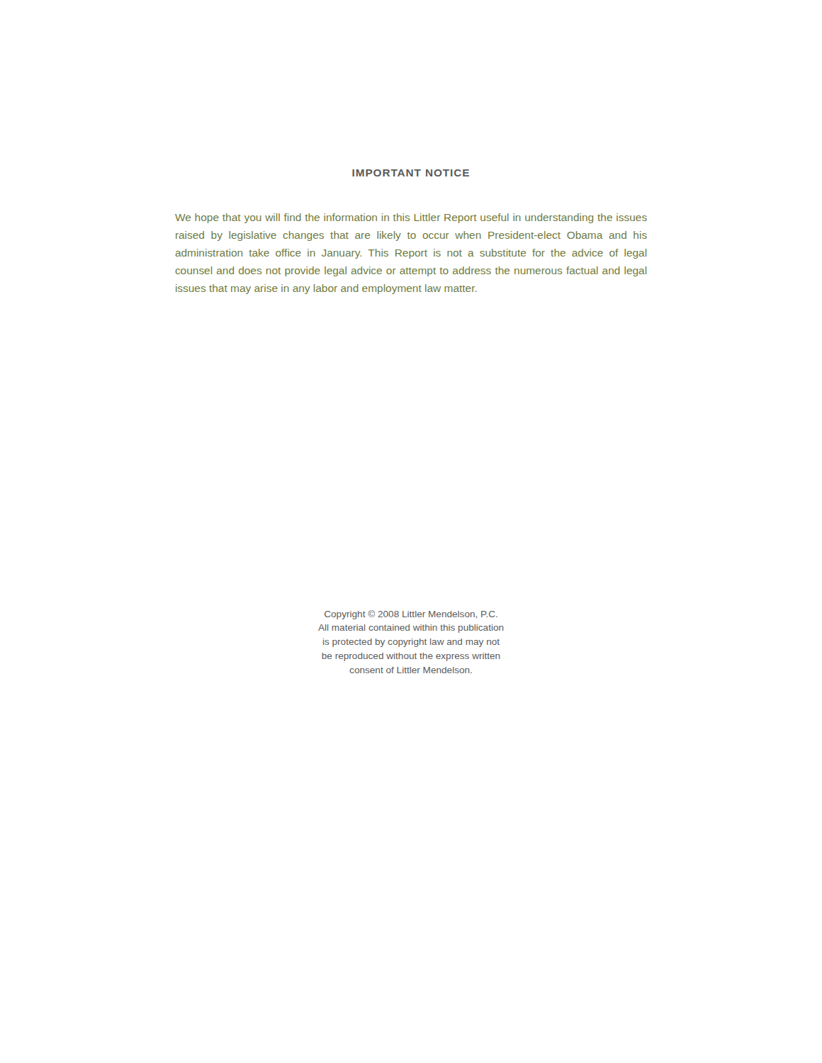Important Notice
We hope that you will find the information in this Littler Report useful in understanding the issues raised by legislative changes that are likely to occur when President-elect Obama and his administration take office in January. This Report is not a substitute for the advice of legal counsel and does not provide legal advice or attempt to address the numerous factual and legal issues that may arise in any labor and employment law matter.
Copyright © 2008 Littler Mendelson, P.C.
All material contained within this publication
is protected by copyright law and may not
be reproduced without the express written
consent of Littler Mendelson.